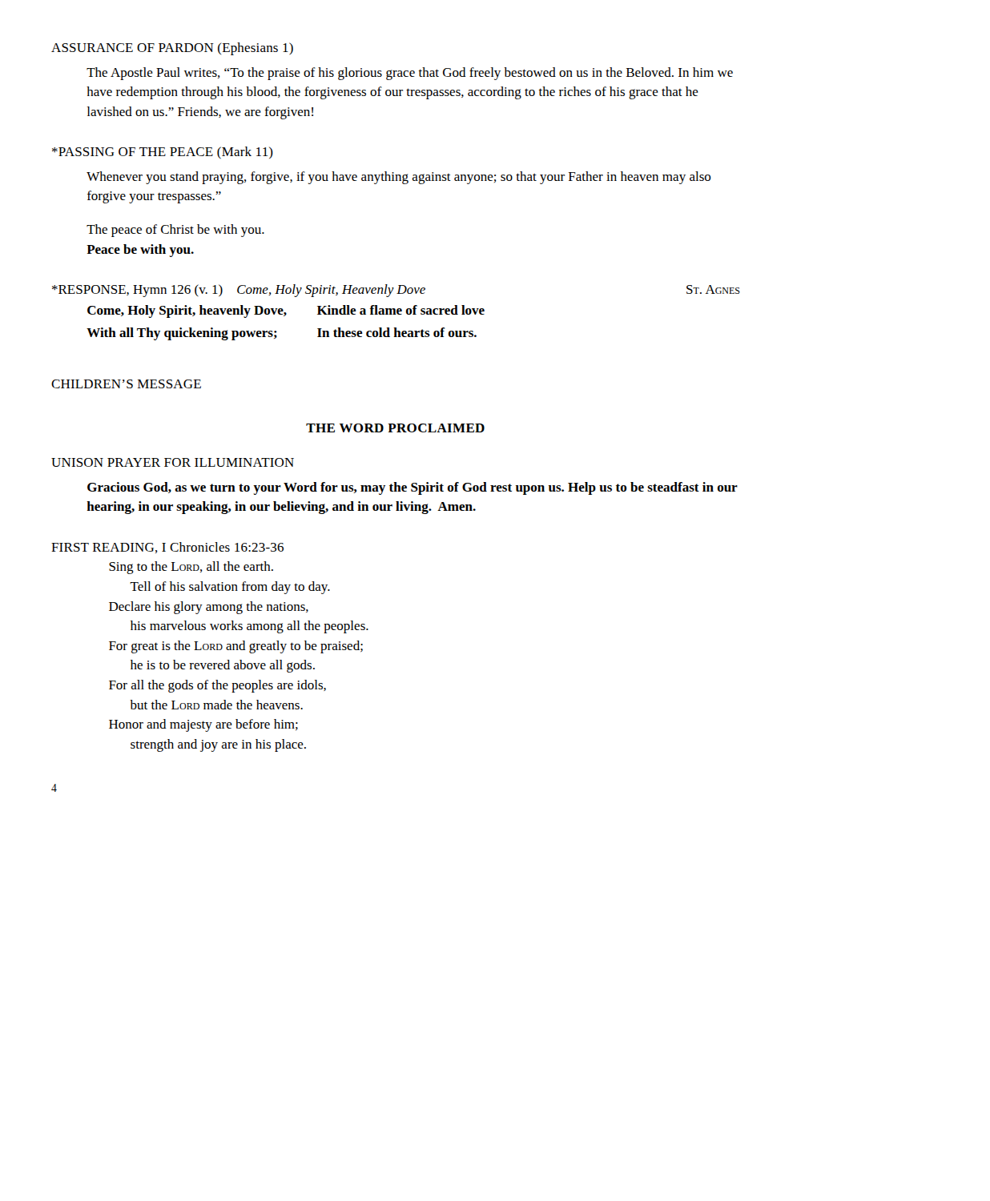ASSURANCE OF PARDON (Ephesians 1)
The Apostle Paul writes, “To the praise of his glorious grace that God freely bestowed on us in the Beloved. In him we have redemption through his blood, the forgiveness of our trespasses, according to the riches of his grace that he lavished on us.” Friends, we are forgiven!
*PASSING OF THE PEACE (Mark 11)
Whenever you stand praying, forgive, if you have anything against anyone; so that your Father in heaven may also forgive your trespasses.”
The peace of Christ be with you.
Peace be with you.
*RESPONSE, Hymn 126 (v. 1) Come, Holy Spirit, Heavenly Dove St. Agnes
| Come, Holy Spirit, heavenly Dove, | Kindle a flame of sacred love |
| With all Thy quickening powers; | In these cold hearts of ours. |
CHILDREN’S MESSAGE
THE WORD PROCLAIMED
UNISON PRAYER FOR ILLUMINATION
Gracious God, as we turn to your Word for us, may the Spirit of God rest upon us. Help us to be steadfast in our hearing, in our speaking, in our believing, and in our living. Amen.
FIRST READING, I Chronicles 16:23-36
Sing to the Lord, all the earth.
Tell of his salvation from day to day.
Declare his glory among the nations,
his marvelous works among all the peoples.
For great is the Lord and greatly to be praised;
he is to be revered above all gods.
For all the gods of the peoples are idols,
but the Lord made the heavens.
Honor and majesty are before him;
strength and joy are in his place.
4